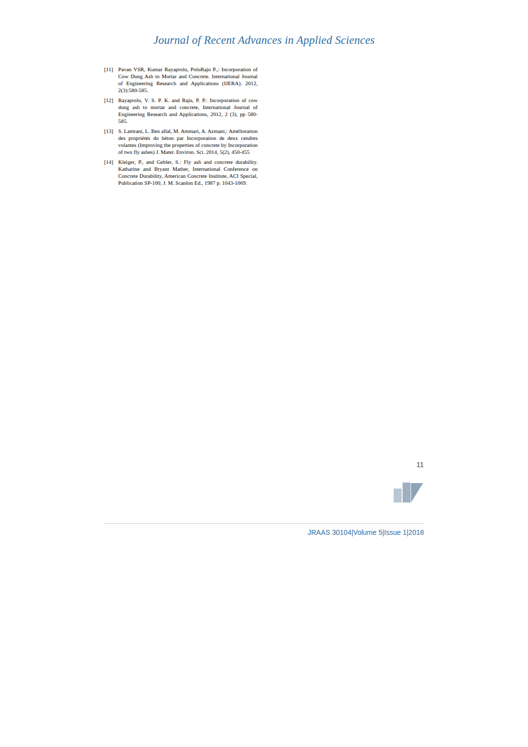Journal of Recent Advances in Applied Sciences
[11] Pavan VSR, Kumar Rayaprolu, PoluRaju P.,: Incorporation of Cow Dung Ash to Mortar and Concrete. International Journal of Engineering Research and Applications (IJERA). 2012, 2(3):580-585.
[12] Rayaprolu, V. S. P. K. and Raju, P. P.: Incorporation of cow dung ash to mortar and concrete, International Journal of Engineering Research and Applications, 2012, 2 (3), pp 580-585.
[13] S. Lamrani, L. Ben allal, M. Ammari, A. Azmani,: Amélioration des propriétés du béton par Incorporation de deux cendres volantes (Improving the properties of concrete by Incorporation of two fly ashes) J. Mater. Environ. Sci. 2014, 5(2), 450-455
[14] Kleiger, P., and Gebler, S.: Fly ash and concrete durability. Katharine and Bryant Mather, International Conference on Concrete Durability, American Concrete Institute, ACI Special, Publication SP-100, J. M. Scanlon Ed., 1987 p. 1043-1069.
11
JRAAS 30104|Volume 5|Issue 1|2018